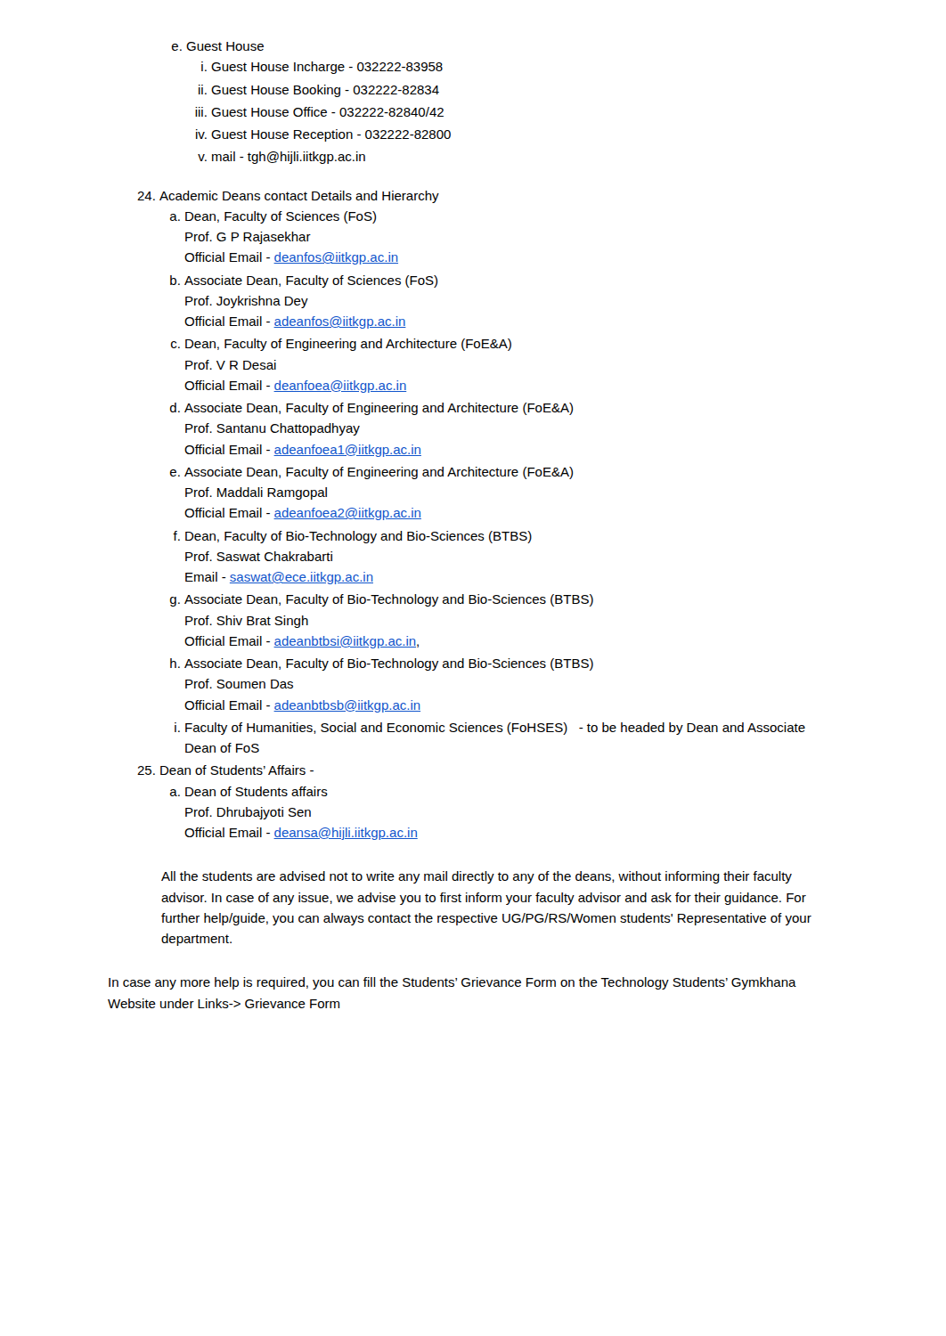Guest House
Guest House Incharge - 032222-83958
Guest House Booking - 032222-82834
Guest House Office - 032222-82840/42
Guest House Reception - 032222-82800
mail - tgh@hijli.iitkgp.ac.in
Academic Deans contact Details and Hierarchy
Dean, Faculty of Sciences (FoS) Prof. G P Rajasekhar Official Email - deanfos@iitkgp.ac.in
Associate Dean, Faculty of Sciences (FoS) Prof. Joykrishna Dey Official Email - adeanfos@iitkgp.ac.in
Dean, Faculty of Engineering and Architecture (FoE&A) Prof. V R Desai Official Email - deanfoea@iitkgp.ac.in
Associate Dean, Faculty of Engineering and Architecture (FoE&A) Prof. Santanu Chattopadhyay Official Email - adeanfoea1@iitkgp.ac.in
Associate Dean, Faculty of Engineering and Architecture (FoE&A) Prof. Maddali Ramgopal Official Email - adeanfoea2@iitkgp.ac.in
Dean, Faculty of Bio-Technology and Bio-Sciences (BTBS) Prof. Saswat Chakrabarti Email - saswat@ece.iitkgp.ac.in
Associate Dean, Faculty of Bio-Technology and Bio-Sciences (BTBS) Prof. Shiv Brat Singh Official Email - adeanbtbsi@iitkgp.ac.in,
Associate Dean, Faculty of Bio-Technology and Bio-Sciences (BTBS) Prof. Soumen Das Official Email - adeanbtbsb@iitkgp.ac.in
Faculty of Humanities, Social and Economic Sciences (FoHSES) - to be headed by Dean and Associate Dean of FoS
Dean of Students’ Affairs -
Dean of Students affairs Prof. Dhrubajyoti Sen Official Email - deansa@hijli.iitkgp.ac.in
All the students are advised not to write any mail directly to any of the deans, without informing their faculty advisor. In case of any issue, we advise you to first inform your faculty advisor and ask for their guidance. For further help/guide, you can always contact the respective UG/PG/RS/Women students' Representative of your department.
In case any more help is required, you can fill the Students’ Grievance Form on the Technology Students’ Gymkhana Website under Links-> Grievance Form